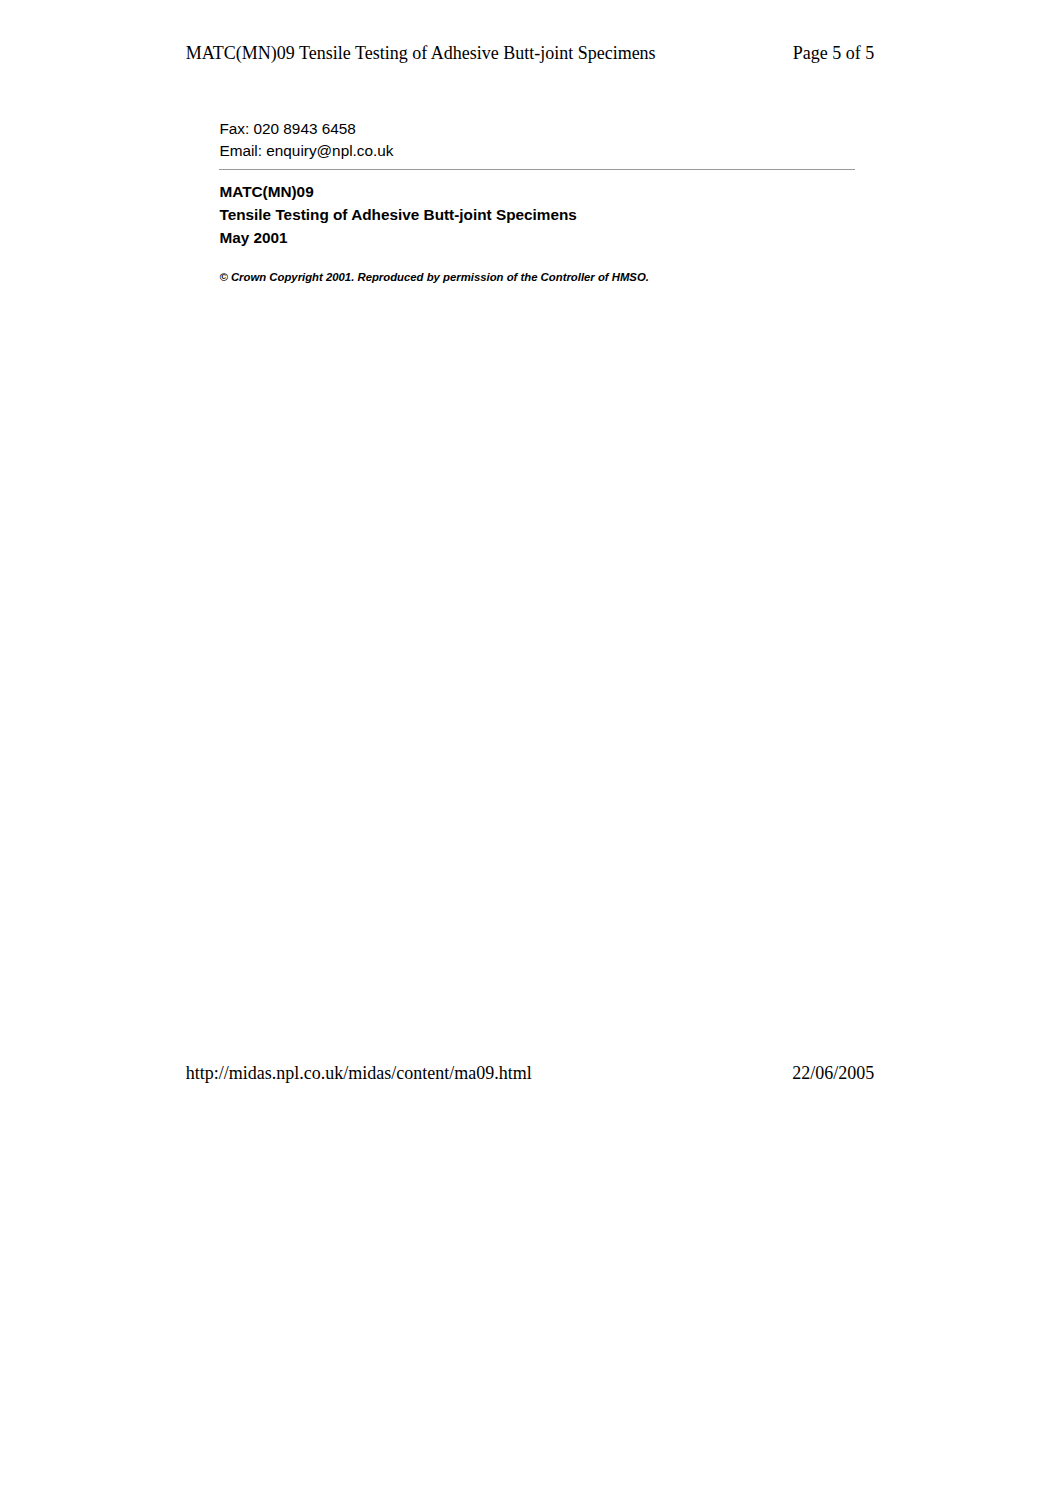MATC(MN)09 Tensile Testing of Adhesive Butt-joint Specimens Page 5 of 5
Fax: 020 8943 6458
Email: enquiry@npl.co.uk
MATC(MN)09
Tensile Testing of Adhesive Butt-joint Specimens
May 2001
© Crown Copyright 2001. Reproduced by permission of the Controller of HMSO.
http://midas.npl.co.uk/midas/content/ma09.html 22/06/2005